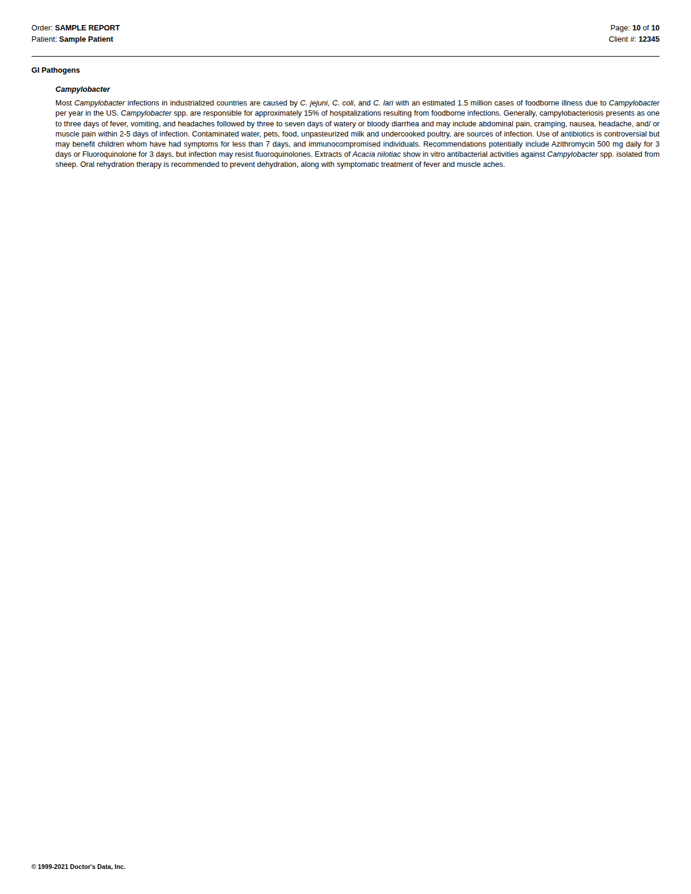Order: SAMPLE REPORT
Patient: Sample Patient
Page: 10 of 10
Client #: 12345
GI Pathogens
Campylobacter
Most Campylobacter infections in industrialized countries are caused by C. jejuni, C. coli, and C. lari with an estimated 1.5 million cases of foodborne illness due to Campylobacter per year in the US. Campylobacter spp. are responsible for approximately 15% of hospitalizations resulting from foodborne infections. Generally, campylobacteriosis presents as one to three days of fever, vomiting, and headaches followed by three to seven days of watery or bloody diarrhea and may include abdominal pain, cramping, nausea, headache, and/ or muscle pain within 2-5 days of infection. Contaminated water, pets, food, unpasteurized milk and undercooked poultry, are sources of infection. Use of antibiotics is controversial but may benefit children whom have had symptoms for less than 7 days, and immunocompromised individuals. Recommendations potentially include Azithromycin 500 mg daily for 3 days or Fluoroquinolone for 3 days, but infection may resist fluoroquinolones. Extracts of Acacia nilotiac show in vitro antibacterial activities against Campylobacter spp. isolated from sheep. Oral rehydration therapy is recommended to prevent dehydration, along with symptomatic treatment of fever and muscle aches.
© 1999-2021 Doctor's Data, Inc.